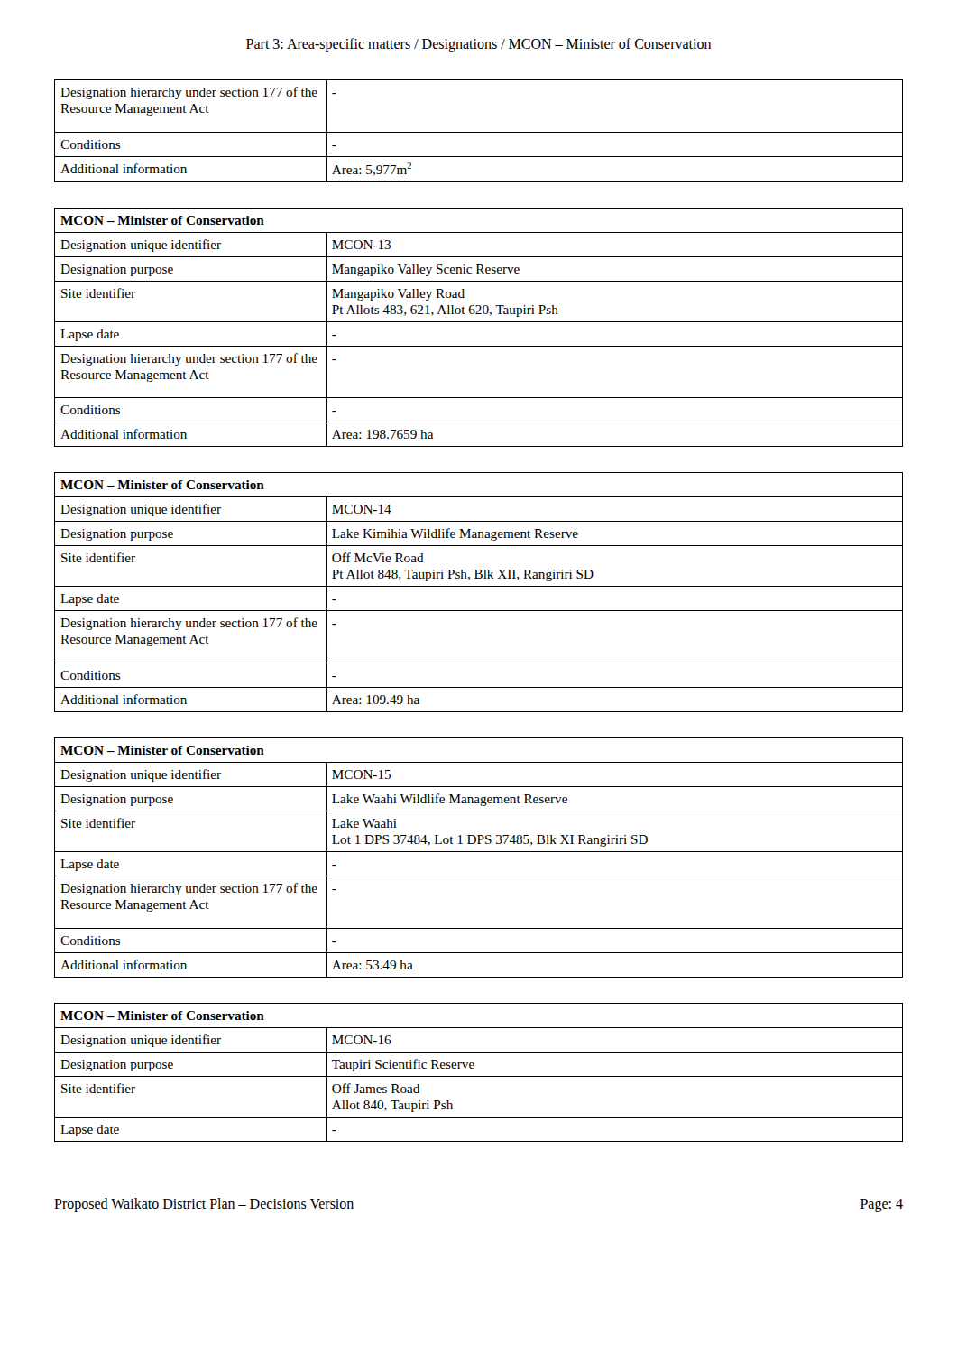Part 3: Area-specific matters / Designations / MCON – Minister of Conservation
| Designation hierarchy under section 177 of the Resource Management Act | - |
| Conditions | - |
| Additional information | Area: 5,977m 2 |
| MCON – Minister of Conservation |
| Designation unique identifier | MCON-13 |
| Designation purpose | Mangapiko Valley Scenic Reserve |
| Site identifier | Mangapiko Valley Road Pt Allots 483, 621, Allot 620, Taupiri Psh |
| Lapse date | - |
| Designation hierarchy under section 177 of the Resource Management Act | - |
| Conditions | - |
| Additional information | Area: 198.7659 ha |
| MCON – Minister of Conservation |
| Designation unique identifier | MCON-14 |
| Designation purpose | Lake Kimihia Wildlife Management Reserve |
| Site identifier | Off McVie Road Pt Allot 848, Taupiri Psh, Blk XII, Rangiriri SD |
| Lapse date | - |
| Designation hierarchy under section 177 of the Resource Management Act | - |
| Conditions | - |
| Additional information | Area: 109.49 ha |
| MCON – Minister of Conservation |
| Designation unique identifier | MCON-15 |
| Designation purpose | Lake Waahi Wildlife Management Reserve |
| Site identifier | Lake Waahi Lot 1 DPS 37484, Lot 1 DPS 37485, Blk XI Rangiriri SD |
| Lapse date | - |
| Designation hierarchy under section 177 of the Resource Management Act | - |
| Conditions | - |
| Additional information | Area: 53.49 ha |
| MCON – Minister of Conservation |
| Designation unique identifier | MCON-16 |
| Designation purpose | Taupiri Scientific Reserve |
| Site identifier | Off James Road Allot 840, Taupiri Psh |
| Lapse date | - |
Proposed Waikato District Plan – Decisions Version Page: 4